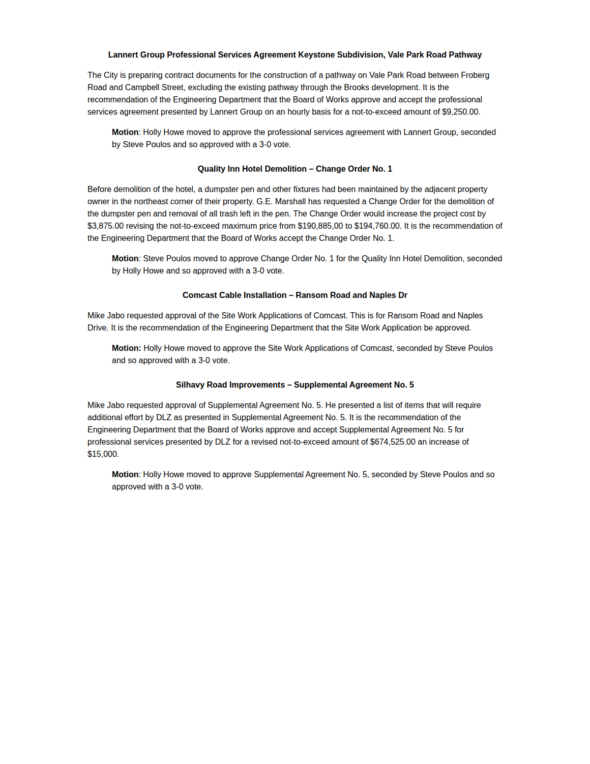Lannert Group Professional Services Agreement Keystone Subdivision, Vale Park Road Pathway
The City is preparing contract documents for the construction of a pathway on Vale Park Road between Froberg Road and Campbell Street, excluding the existing pathway through the Brooks development. It is the recommendation of the Engineering Department that the Board of Works approve and accept the professional services agreement presented by Lannert Group on an hourly basis for a not-to-exceed amount of $9,250.00.
Motion: Holly Howe moved to approve the professional services agreement with Lannert Group, seconded by Steve Poulos and so approved with a 3-0 vote.
Quality Inn Hotel Demolition – Change Order No. 1
Before demolition of the hotel, a dumpster pen and other fixtures had been maintained by the adjacent property owner in the northeast corner of their property. G.E. Marshall has requested a Change Order for the demolition of the dumpster pen and removal of all trash left in the pen. The Change Order would increase the project cost by $3,875.00 revising the not-to-exceed maximum price from $190,885,00 to $194,760.00. It is the recommendation of the Engineering Department that the Board of Works accept the Change Order No. 1.
Motion: Steve Poulos moved to approve Change Order No. 1 for the Quality Inn Hotel Demolition, seconded by Holly Howe and so approved with a 3-0 vote.
Comcast Cable Installation – Ransom Road and Naples Dr
Mike Jabo requested approval of the Site Work Applications of Comcast. This is for Ransom Road and Naples Drive. It is the recommendation of the Engineering Department that the Site Work Application be approved.
Motion: Holly Howe moved to approve the Site Work Applications of Comcast, seconded by Steve Poulos and so approved with a 3-0 vote.
Silhavy Road Improvements – Supplemental Agreement No. 5
Mike Jabo requested approval of Supplemental Agreement No. 5. He presented a list of items that will require additional effort by DLZ as presented in Supplemental Agreement No. 5. It is the recommendation of the Engineering Department that the Board of Works approve and accept Supplemental Agreement No. 5 for professional services presented by DLZ for a revised not-to-exceed amount of $674,525.00 an increase of $15,000.
Motion: Holly Howe moved to approve Supplemental Agreement No. 5, seconded by Steve Poulos and so approved with a 3-0 vote.